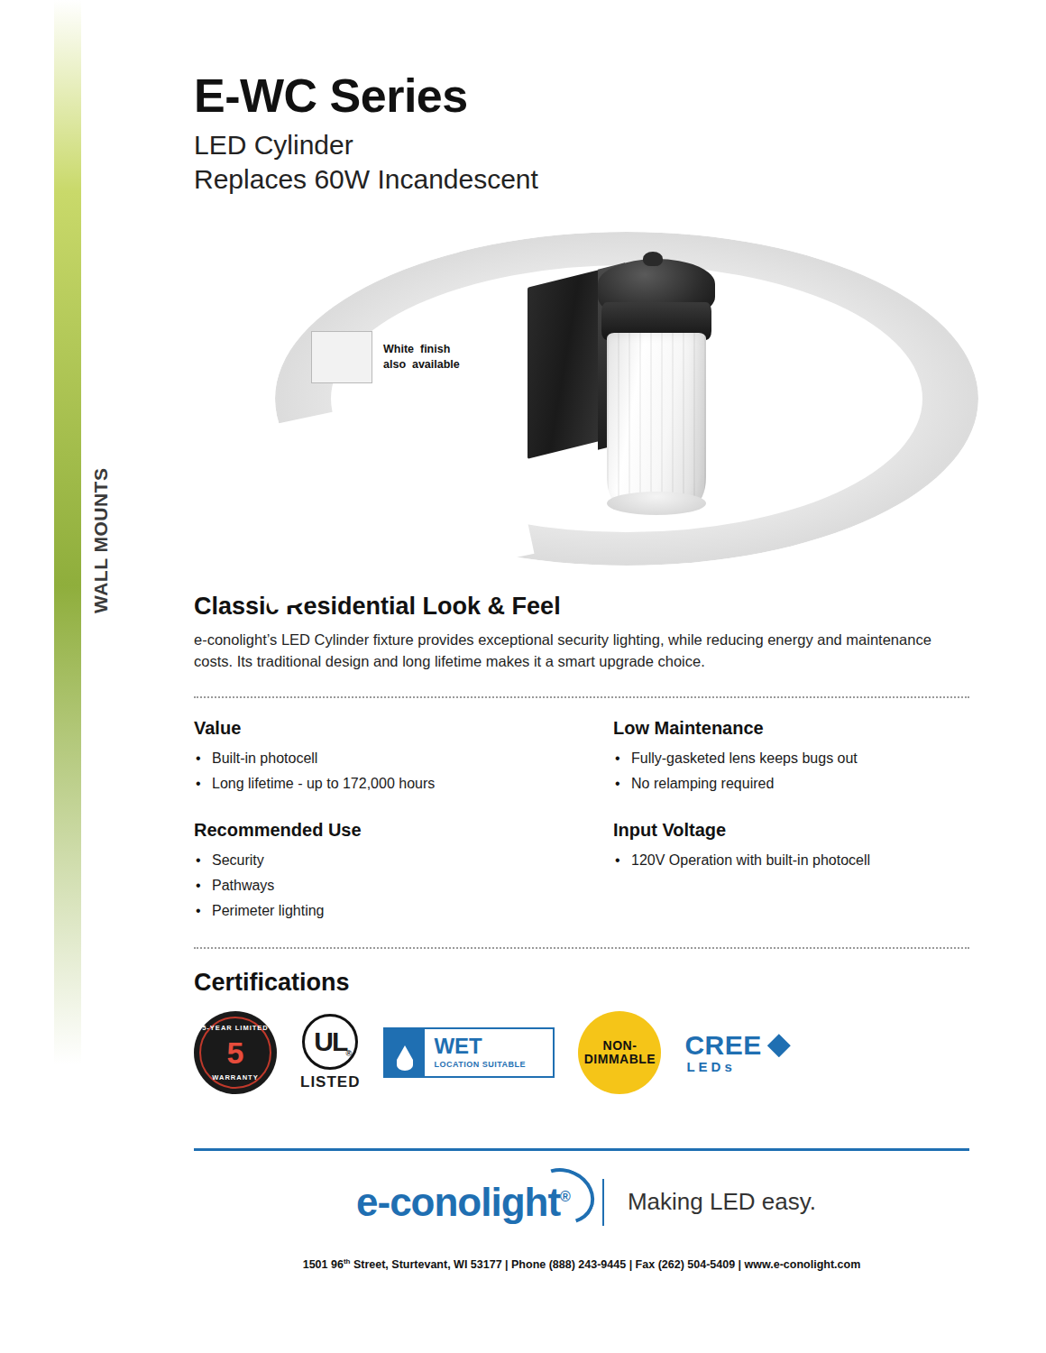WALL MOUNTS
E-WC Series
LED Cylinder
Replaces 60W Incandescent
White finish
also available
Classic Residential Look & Feel
e-conolight’s LED Cylinder fixture provides exceptional security lighting, while reducing energy and maintenance costs. Its traditional design and long lifetime makes it a smart upgrade choice.
Value
Built-in photocell
Long lifetime - up to 172,000 hours
Recommended Use
Security
Pathways
Perimeter lighting
Low Maintenance
Fully-gasketed lens keeps bugs out
No relamping required
Input Voltage
120V Operation with built-in photocell
Certifications
5-YEAR LIMITED
5
WARRANTY
UL®
LISTED
WET
LOCATION SUITABLE
NON-
DIMMABLE
CREE
LEDs
e-cono light®
Making LED easy.
1501 96th Street, Sturtevant, WI 53177 | Phone (888) 243-9445 | Fax (262) 504-5409 | www.e-conolight.com